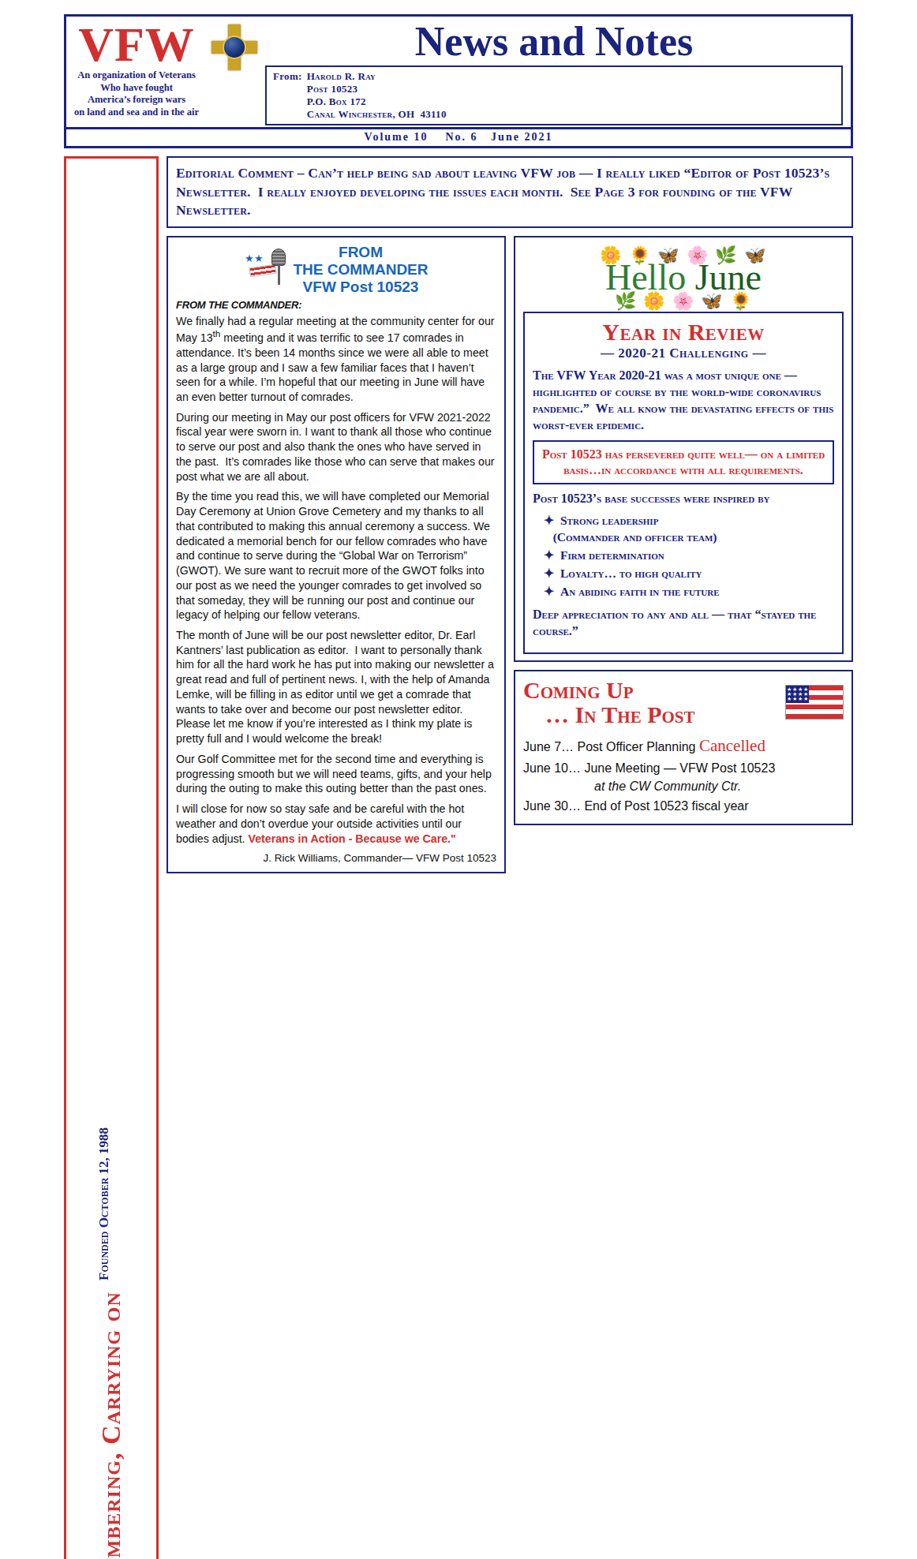VFW
An organization of Veterans
Who have fought
America’s foreign wars
on land and sea and in the air
News and Notes
| From: | Harold R. Ray |
| | Post 10523 |
| | P.O. Box 172 |
| | Canal Winchester, OH 43110 |
Volume 10 No. 6 June 2021
VFW…Remembering, Carrying on
Founded October 12, 1988
Editorial Comment – Can’t help being sad about leaving VFW job — I really liked “Editor of Post 10523’s Newsletter. I really enjoyed developing the issues each month. See Page 3 for founding of the VFW Newsletter.
★★
FROM
THE COMMANDER
VFW Post 10523
FROM THE COMMANDER:
We finally had a regular meeting at the community center for our May 13th meeting and it was terrific to see 17 comrades in attendance. It’s been 14 months since we were all able to meet as a large group and I saw a few familiar faces that I haven’t seen for a while. I’m hopeful that our meeting in June will have an even better turnout of comrades.
During our meeting in May our post officers for VFW 2021-2022 fiscal year were sworn in. I want to thank all those who continue to serve our post and also thank the ones who have served in the past. It’s comrades like those who can serve that makes our post what we are all about.
By the time you read this, we will have completed our Memorial Day Ceremony at Union Grove Cemetery and my thanks to all that contributed to making this annual ceremony a success. We dedicated a memorial bench for our fellow comrades who have and continue to serve during the “Global War on Terrorism” (GWOT). We sure want to recruit more of the GWOT folks into our post as we need the younger comrades to get involved so that someday, they will be running our post and continue our legacy of helping our fellow veterans.
The month of June will be our post newsletter editor, Dr. Earl Kantners’ last publication as editor. I want to personally thank him for all the hard work he has put into making our newsletter a great read and full of pertinent news. I, with the help of Amanda Lemke, will be filling in as editor until we get a comrade that wants to take over and become our post newsletter editor. Please let me know if you’re interested as I think my plate is pretty full and I would welcome the break!
Our Golf Committee met for the second time and everything is progressing smooth but we will need teams, gifts, and your help during the outing to make this outing better than the past ones.
I will close for now so stay safe and be careful with the hot weather and don’t overdue your outside activities until our bodies adjust. Veterans in Action - Because we Care."
J. Rick Williams, Commander— VFW Post 10523
🌼 🌻 🦋 🌸 🌿 🦋
Hello June
🌿 🌼 🌸 🦋 🌻
Year in Review
— 2020-21 Challenging —
The VFW Year 2020-21 was a most unique one — highlighted of course by the world-wide coronavirus pandemic.” We all know the devastating effects of this worst-ever epidemic.
Post 10523 has persevered quite well— on a limited basis…in accordance with all requirements.
Post 10523’s base successes were inspired by
Strong leadership
(Commander and officer team)
Firm determination
Loyalty… to high quality
An abiding faith in the future
Deep appreciation to any and all — that “stayed the course.”
Coming Up … In The Post
★★★★★
★★★★
★★★★★
June 7… Post Officer Planning Cancelled
June 10… June Meeting — VFW Post 10523 at the CW Community Ctr.
June 30… End of Post 10523 fiscal year